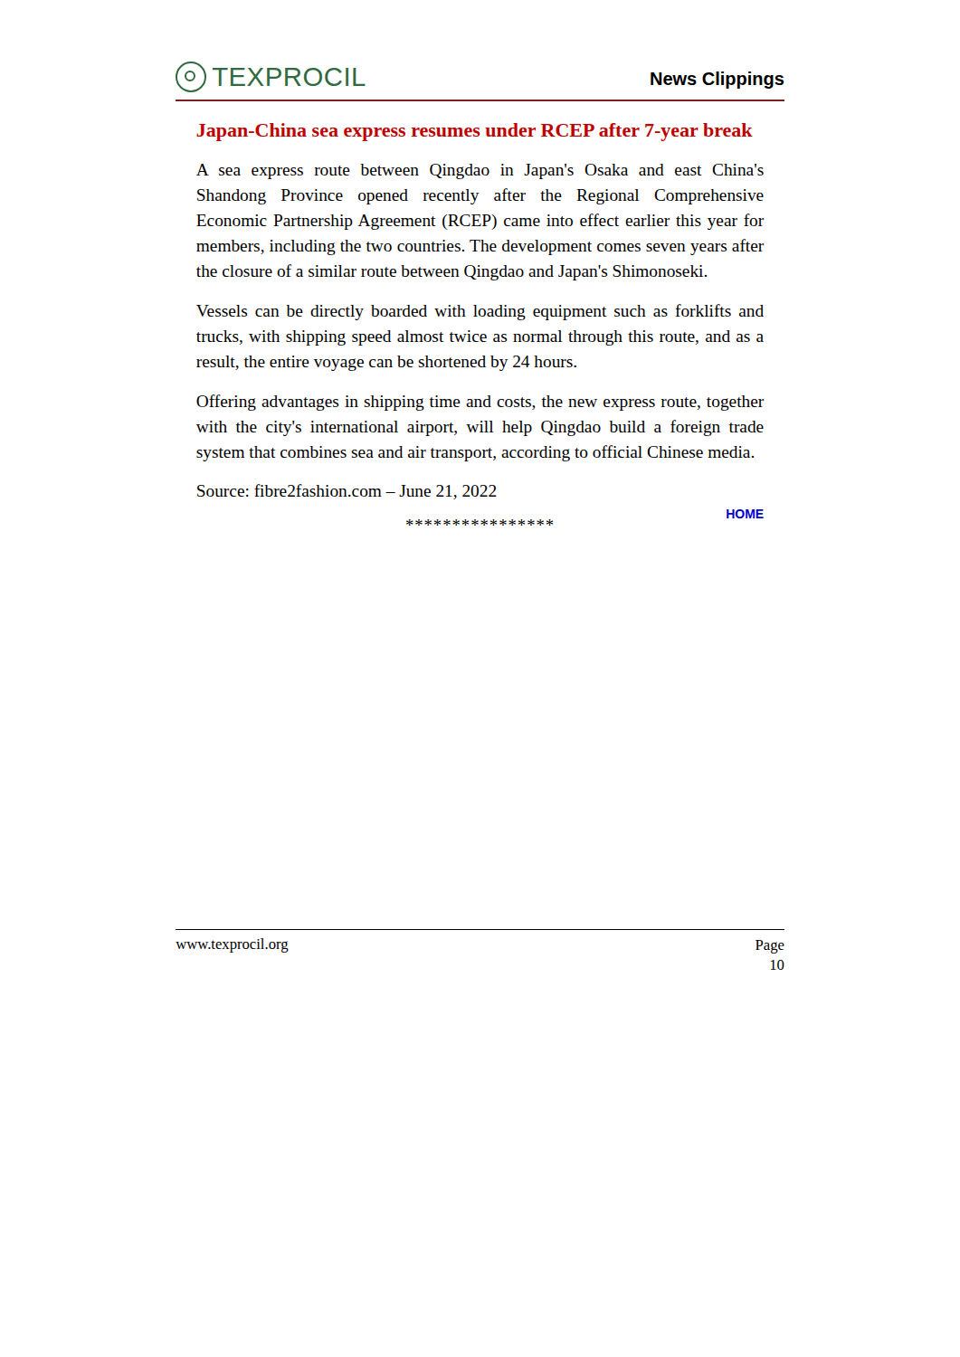TEXPROCIL
News Clippings
Japan-China sea express resumes under RCEP after 7-year break
A sea express route between Qingdao in Japan's Osaka and east China's Shandong Province opened recently after the Regional Comprehensive Economic Partnership Agreement (RCEP) came into effect earlier this year for members, including the two countries. The development comes seven years after the closure of a similar route between Qingdao and Japan's Shimonoseki.
Vessels can be directly boarded with loading equipment such as forklifts and trucks, with shipping speed almost twice as normal through this route, and as a result, the entire voyage can be shortened by 24 hours.
Offering advantages in shipping time and costs, the new express route, together with the city's international airport, will help Qingdao build a foreign trade system that combines sea and air transport, according to official Chinese media.
Source: fibre2fashion.com – June 21, 2022
HOME
****************
www.texprocil.org
Page10